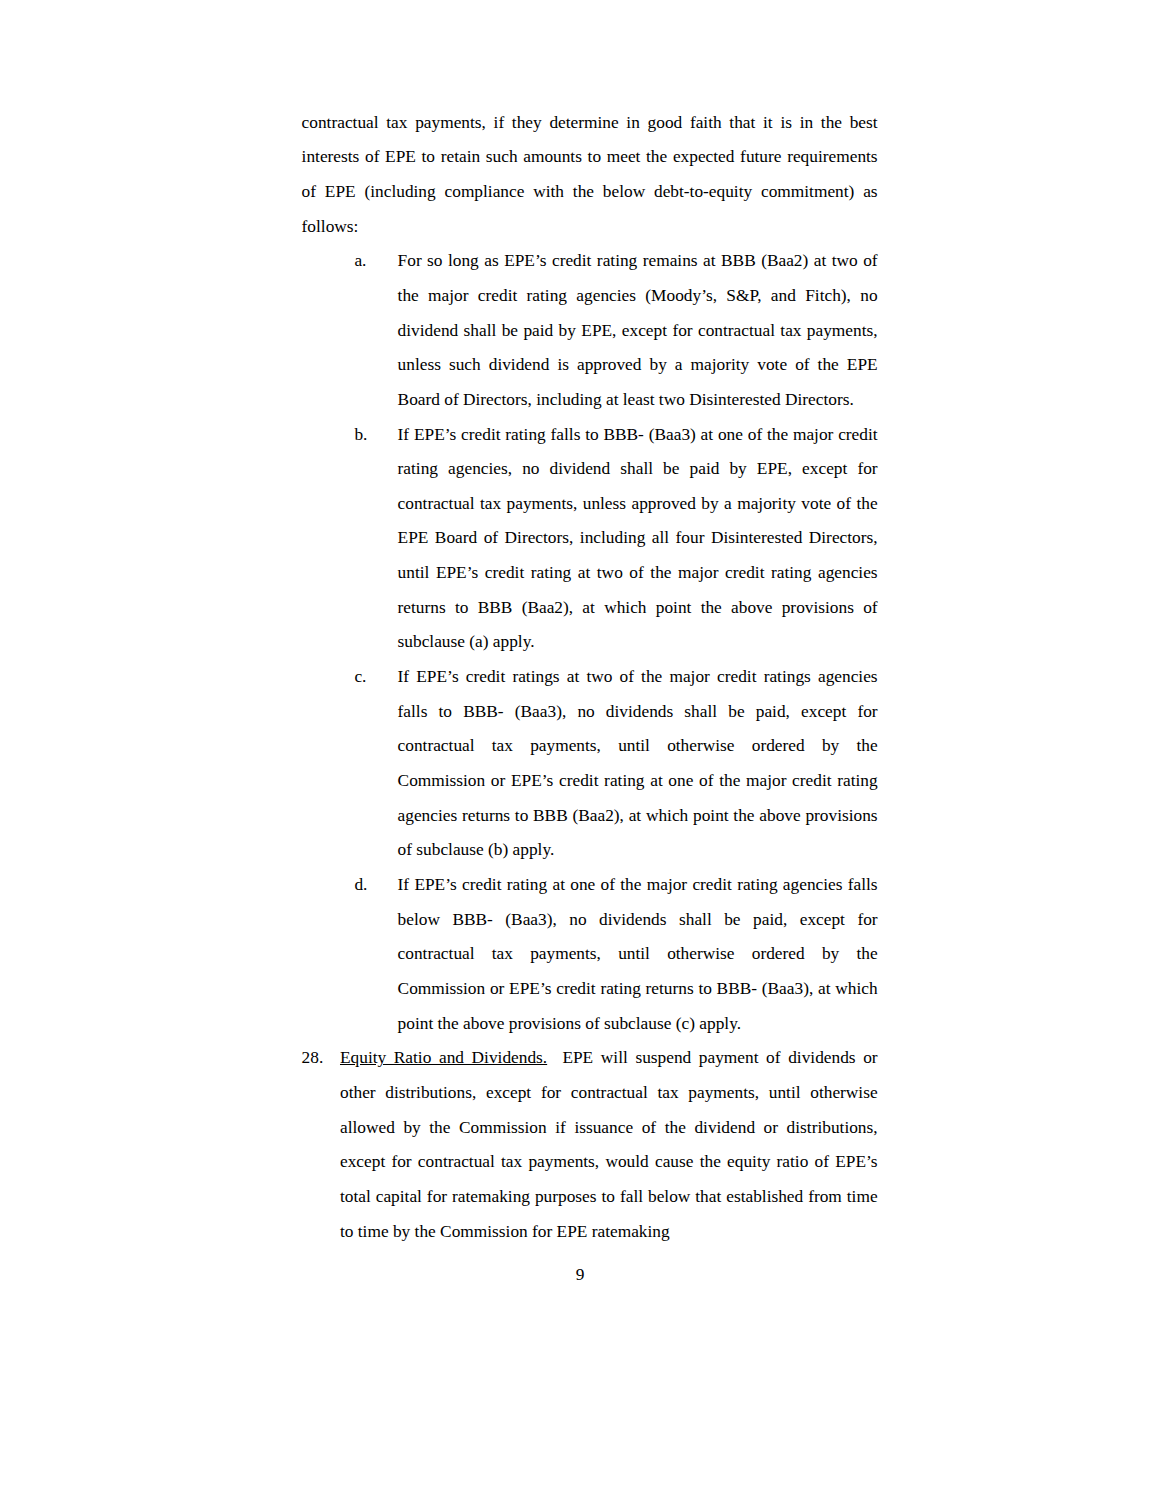contractual tax payments, if they determine in good faith that it is in the best interests of EPE to retain such amounts to meet the expected future requirements of EPE (including compliance with the below debt-to-equity commitment) as follows:
a. For so long as EPE’s credit rating remains at BBB (Baa2) at two of the major credit rating agencies (Moody’s, S&P, and Fitch), no dividend shall be paid by EPE, except for contractual tax payments, unless such dividend is approved by a majority vote of the EPE Board of Directors, including at least two Disinterested Directors.
b. If EPE’s credit rating falls to BBB- (Baa3) at one of the major credit rating agencies, no dividend shall be paid by EPE, except for contractual tax payments, unless approved by a majority vote of the EPE Board of Directors, including all four Disinterested Directors, until EPE’s credit rating at two of the major credit rating agencies returns to BBB (Baa2), at which point the above provisions of subclause (a) apply.
c. If EPE’s credit ratings at two of the major credit ratings agencies falls to BBB- (Baa3), no dividends shall be paid, except for contractual tax payments, until otherwise ordered by the Commission or EPE’s credit rating at one of the major credit rating agencies returns to BBB (Baa2), at which point the above provisions of subclause (b) apply.
d. If EPE’s credit rating at one of the major credit rating agencies falls below BBB- (Baa3), no dividends shall be paid, except for contractual tax payments, until otherwise ordered by the Commission or EPE’s credit rating returns to BBB- (Baa3), at which point the above provisions of subclause (c) apply.
28. Equity Ratio and Dividends. EPE will suspend payment of dividends or other distributions, except for contractual tax payments, until otherwise allowed by the Commission if issuance of the dividend or distributions, except for contractual tax payments, would cause the equity ratio of EPE’s total capital for ratemaking purposes to fall below that established from time to time by the Commission for EPE ratemaking
9